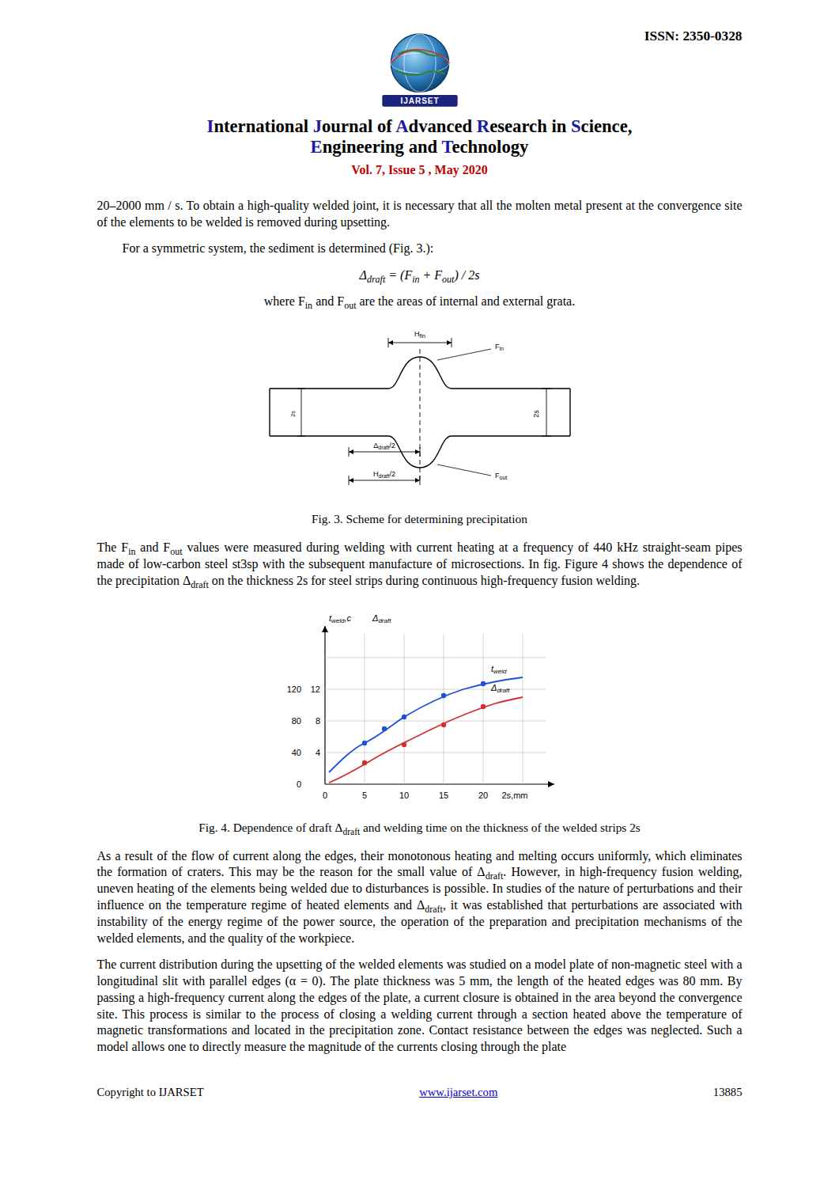IJARSET
ISSN: 2350-0328
International Journal of Advanced Research in Science,
Engineering and Technology
Vol. 7, Issue 5 , May 2020
20–2000 mm / s. To obtain a high-quality welded joint, it is necessary that all the molten metal present at the convergence site of the elements to be welded is removed during upsetting.
For a symmetric system, the sediment is determined (Fig. 3.):
Δdraft = (Fin + Fout) / 2s
where Fin and Fout are the areas of internal and external grata.
Hfin Fin Fout 2s 2s Δdraft/2 Hdraft/2
Fig. 3. Scheme for determining precipitation
The Fin and Fout values were measured during welding with current heating at a frequency of 440 kHz straight-seam pipes made of low-carbon steel st3sp with the subsequent manufacture of microsections. In fig. Figure 4 shows the dependence of the precipitation Δdraft on the thickness 2s for steel strips during continuous high-frequency fusion welding.
0 40 80 120 4 8 12 0 5 10 15 20 2s,mm tweld,c Δdraft tweld Δdraft
Fig. 4. Dependence of draft Δdraft and welding time on the thickness of the welded strips 2s
As a result of the flow of current along the edges, their monotonous heating and melting occurs uniformly, which eliminates the formation of craters. This may be the reason for the small value of Δdraft. However, in high-frequency fusion welding, uneven heating of the elements being welded due to disturbances is possible. In studies of the nature of perturbations and their influence on the temperature regime of heated elements and Δdraft, it was established that perturbations are associated with instability of the energy regime of the power source, the operation of the preparation and precipitation mechanisms of the welded elements, and the quality of the workpiece.
The current distribution during the upsetting of the welded elements was studied on a model plate of non-magnetic steel with a longitudinal slit with parallel edges (α = 0). The plate thickness was 5 mm, the length of the heated edges was 80 mm. By passing a high-frequency current along the edges of the plate, a current closure is obtained in the area beyond the convergence site. This process is similar to the process of closing a welding current through a section heated above the temperature of magnetic transformations and located in the precipitation zone. Contact resistance between the edges was neglected. Such a model allows one to directly measure the magnitude of the currents closing through the plate
Copyright to IJARSET www.ijarset.com 13885